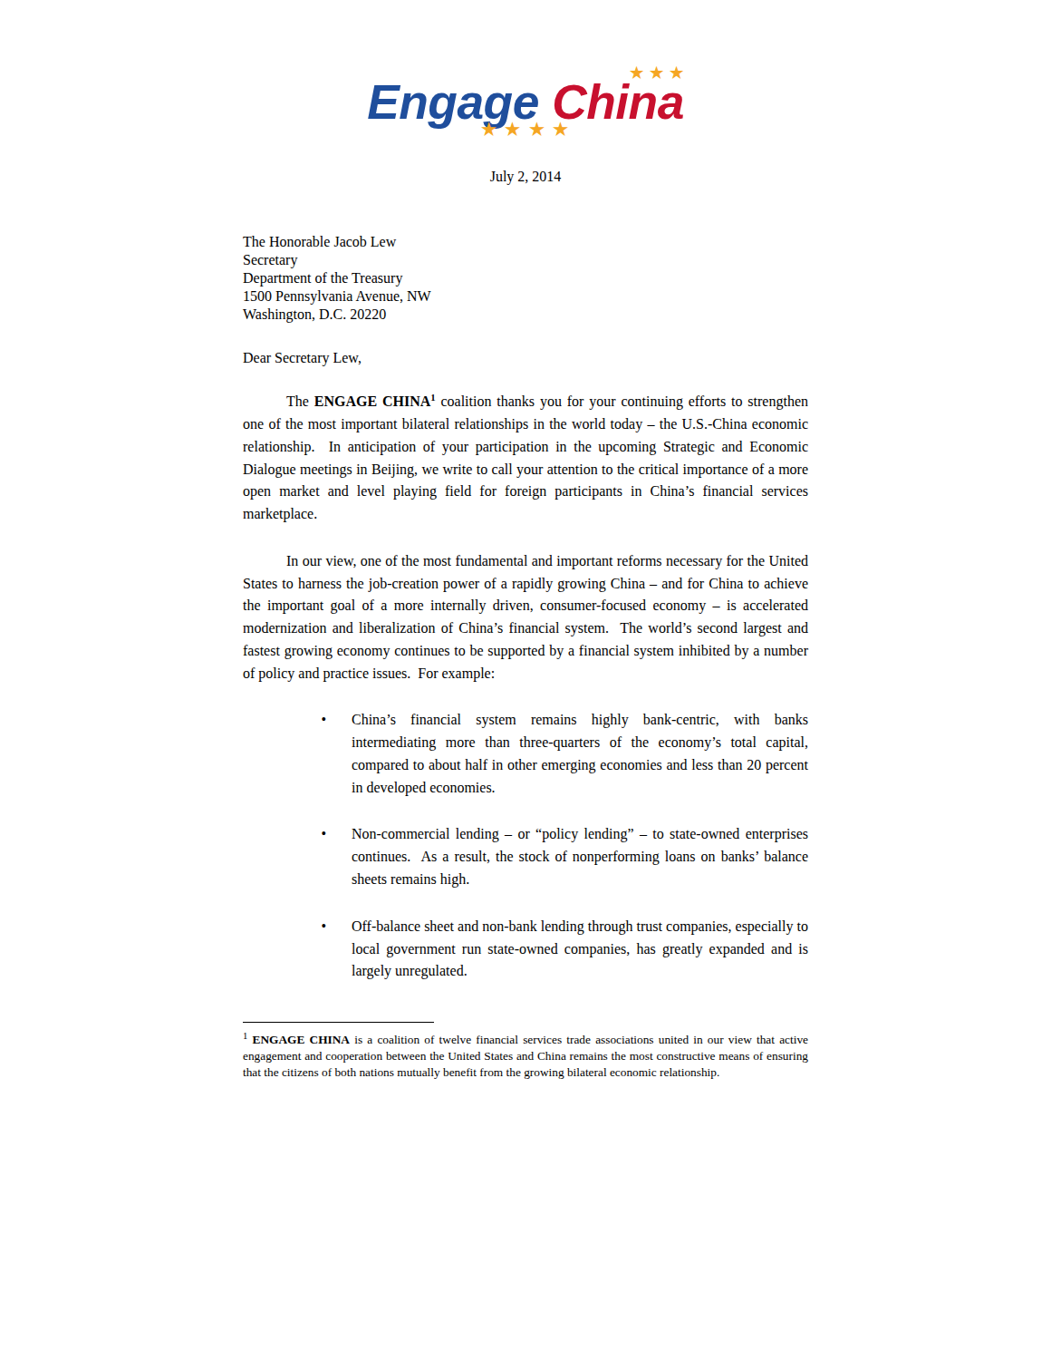★ ★ ★ Engage China ★ ★ ★ ★
July 2, 2014
The Honorable Jacob Lew
Secretary
Department of the Treasury
1500 Pennsylvania Avenue, NW
Washington, D.C. 20220
Dear Secretary Lew,
The ENGAGE CHINA1 coalition thanks you for your continuing efforts to strengthen one of the most important bilateral relationships in the world today – the U.S.-China economic relationship. In anticipation of your participation in the upcoming Strategic and Economic Dialogue meetings in Beijing, we write to call your attention to the critical importance of a more open market and level playing field for foreign participants in China’s financial services marketplace.
In our view, one of the most fundamental and important reforms necessary for the United States to harness the job-creation power of a rapidly growing China – and for China to achieve the important goal of a more internally driven, consumer-focused economy – is accelerated modernization and liberalization of China’s financial system. The world’s second largest and fastest growing economy continues to be supported by a financial system inhibited by a number of policy and practice issues. For example:
China’s financial system remains highly bank-centric, with banks intermediating more than three-quarters of the economy’s total capital, compared to about half in other emerging economies and less than 20 percent in developed economies.
Non-commercial lending – or “policy lending” – to state-owned enterprises continues. As a result, the stock of nonperforming loans on banks’ balance sheets remains high.
Off-balance sheet and non-bank lending through trust companies, especially to local government run state-owned companies, has greatly expanded and is largely unregulated.
1 ENGAGE CHINA is a coalition of twelve financial services trade associations united in our view that active engagement and cooperation between the United States and China remains the most constructive means of ensuring that the citizens of both nations mutually benefit from the growing bilateral economic relationship.